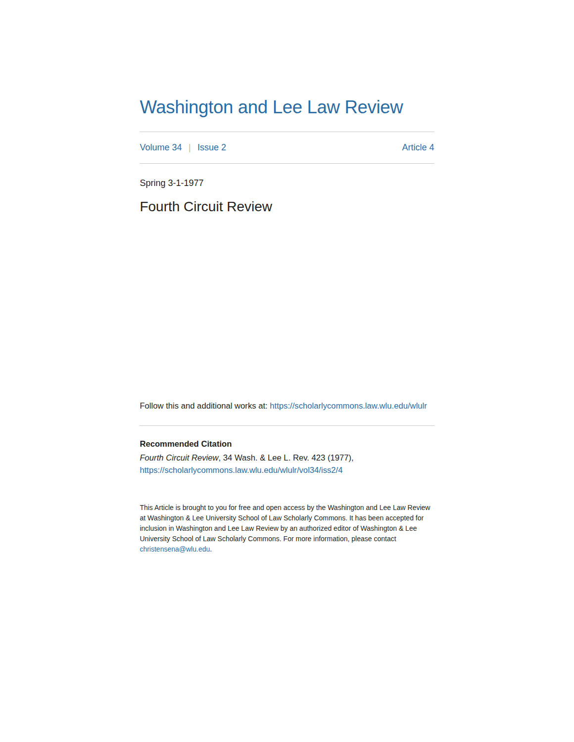Washington and Lee Law Review
Volume 34 | Issue 2
Article 4
Spring 3-1-1977
Fourth Circuit Review
Follow this and additional works at: https://scholarlycommons.law.wlu.edu/wlulr
Recommended Citation
Fourth Circuit Review, 34 Wash. & Lee L. Rev. 423 (1977), https://scholarlycommons.law.wlu.edu/wlulr/vol34/iss2/4
This Article is brought to you for free and open access by the Washington and Lee Law Review at Washington & Lee University School of Law Scholarly Commons. It has been accepted for inclusion in Washington and Lee Law Review by an authorized editor of Washington & Lee University School of Law Scholarly Commons. For more information, please contact christensena@wlu.edu.